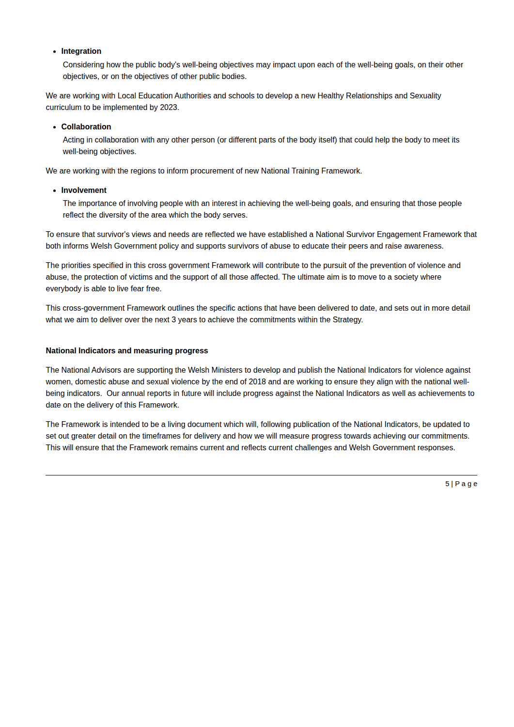Integration
Considering how the public body's well-being objectives may impact upon each of the well-being goals, on their other objectives, or on the objectives of other public bodies.
We are working with Local Education Authorities and schools to develop a new Healthy Relationships and Sexuality curriculum to be implemented by 2023.
Collaboration
Acting in collaboration with any other person (or different parts of the body itself) that could help the body to meet its well-being objectives.
We are working with the regions to inform procurement of new National Training Framework.
Involvement
The importance of involving people with an interest in achieving the well-being goals, and ensuring that those people reflect the diversity of the area which the body serves.
To ensure that survivor's views and needs are reflected we have established a National Survivor Engagement Framework that both informs Welsh Government policy and supports survivors of abuse to educate their peers and raise awareness.
The priorities specified in this cross government Framework will contribute to the pursuit of the prevention of violence and abuse, the protection of victims and the support of all those affected. The ultimate aim is to move to a society where everybody is able to live fear free.
This cross-government Framework outlines the specific actions that have been delivered to date, and sets out in more detail what we aim to deliver over the next 3 years to achieve the commitments within the Strategy.
National Indicators and measuring progress
The National Advisors are supporting the Welsh Ministers to develop and publish the National Indicators for violence against women, domestic abuse and sexual violence by the end of 2018 and are working to ensure they align with the national well-being indicators. Our annual reports in future will include progress against the National Indicators as well as achievements to date on the delivery of this Framework.
The Framework is intended to be a living document which will, following publication of the National Indicators, be updated to set out greater detail on the timeframes for delivery and how we will measure progress towards achieving our commitments. This will ensure that the Framework remains current and reflects current challenges and Welsh Government responses.
5 | P a g e